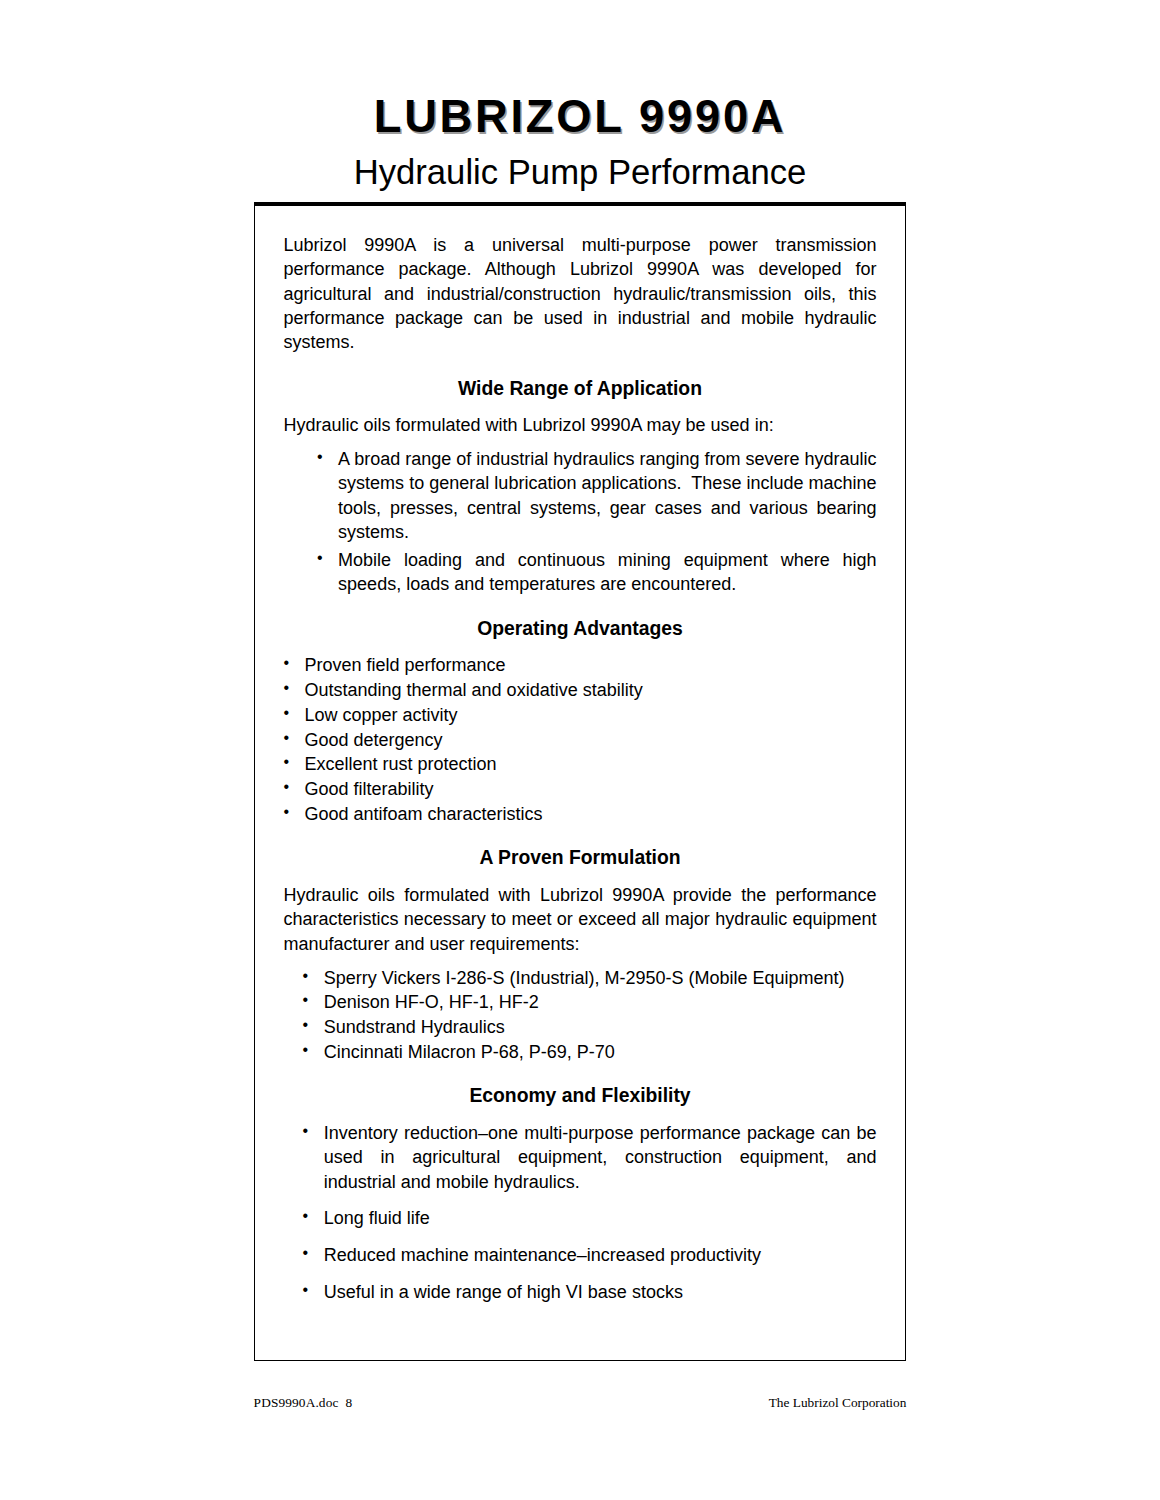LUBRIZOL 9990A
Hydraulic Pump Performance
Lubrizol 9990A is a universal multi-purpose power transmission performance package. Although Lubrizol 9990A was developed for agricultural and industrial/construction hydraulic/transmission oils, this performance package can be used in industrial and mobile hydraulic systems.
Wide Range of Application
Hydraulic oils formulated with Lubrizol 9990A may be used in:
A broad range of industrial hydraulics ranging from severe hydraulic systems to general lubrication applications. These include machine tools, presses, central systems, gear cases and various bearing systems.
Mobile loading and continuous mining equipment where high speeds, loads and temperatures are encountered.
Operating Advantages
Proven field performance
Outstanding thermal and oxidative stability
Low copper activity
Good detergency
Excellent rust protection
Good filterability
Good antifoam characteristics
A Proven Formulation
Hydraulic oils formulated with Lubrizol 9990A provide the performance characteristics necessary to meet or exceed all major hydraulic equipment manufacturer and user requirements:
Sperry Vickers I-286-S (Industrial), M-2950-S (Mobile Equipment)
Denison HF-O, HF-1, HF-2
Sundstrand Hydraulics
Cincinnati Milacron P-68, P-69, P-70
Economy and Flexibility
Inventory reduction–one multi-purpose performance package can be used in agricultural equipment, construction equipment, and industrial and mobile hydraulics.
Long fluid life
Reduced machine maintenance–increased productivity
Useful in a wide range of high VI base stocks
PDS9990A.doc 8 The Lubrizol Corporation